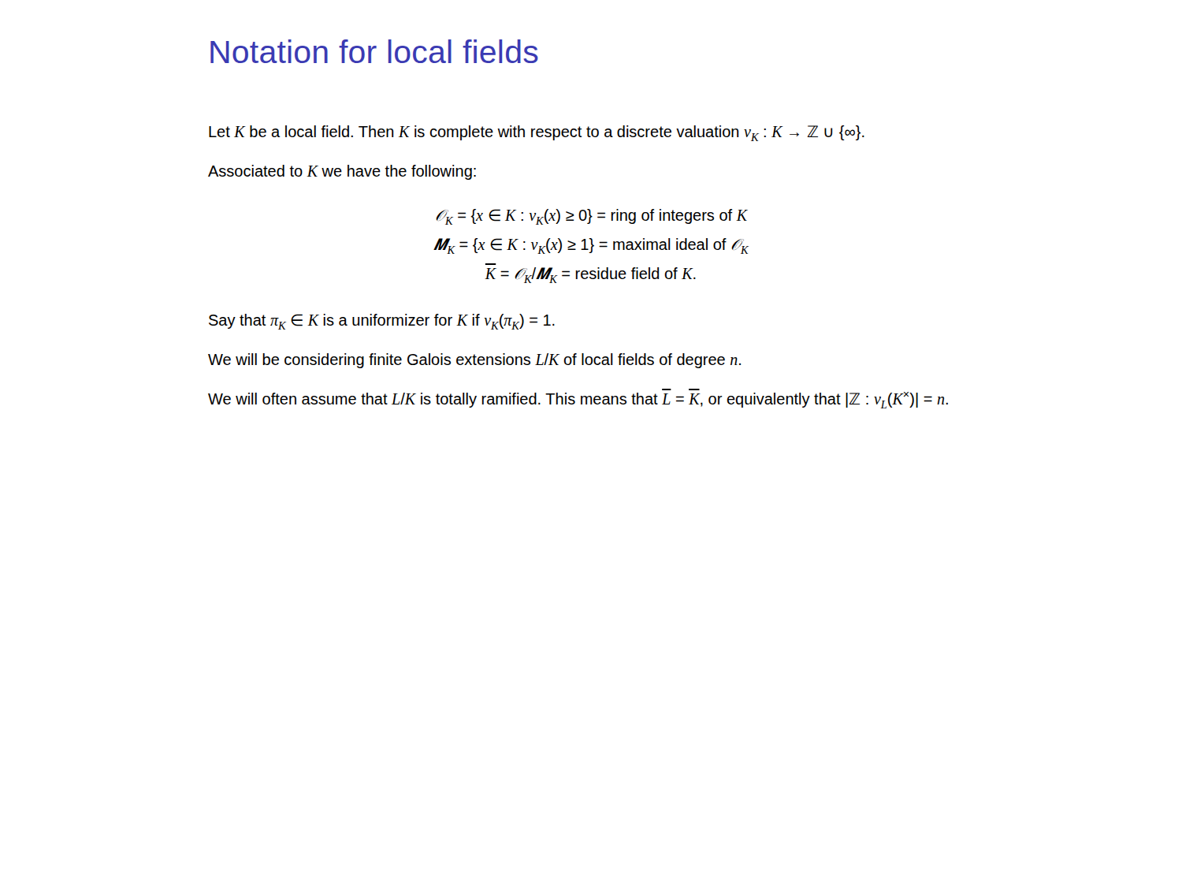Notation for local fields
Let K be a local field. Then K is complete with respect to a discrete valuation vK : K → ℤ ∪ {∞}.
Associated to K we have the following:
𝒪K = {x ∈ K : vK(x) ≥ 0} = ring of integers of K
𝑴K = {x ∈ K : vK(x) ≥ 1} = maximal ideal of 𝒪K
K = 𝒪K/𝑴K = residue field of K.
Say that πK ∈ K is a uniformizer for K if vK(πK) = 1.
We will be considering finite Galois extensions L/K of local fields of degree n.
We will often assume that L/K is totally ramified. This means that L = K, or equivalently that |ℤ : vL(K×)| = n.